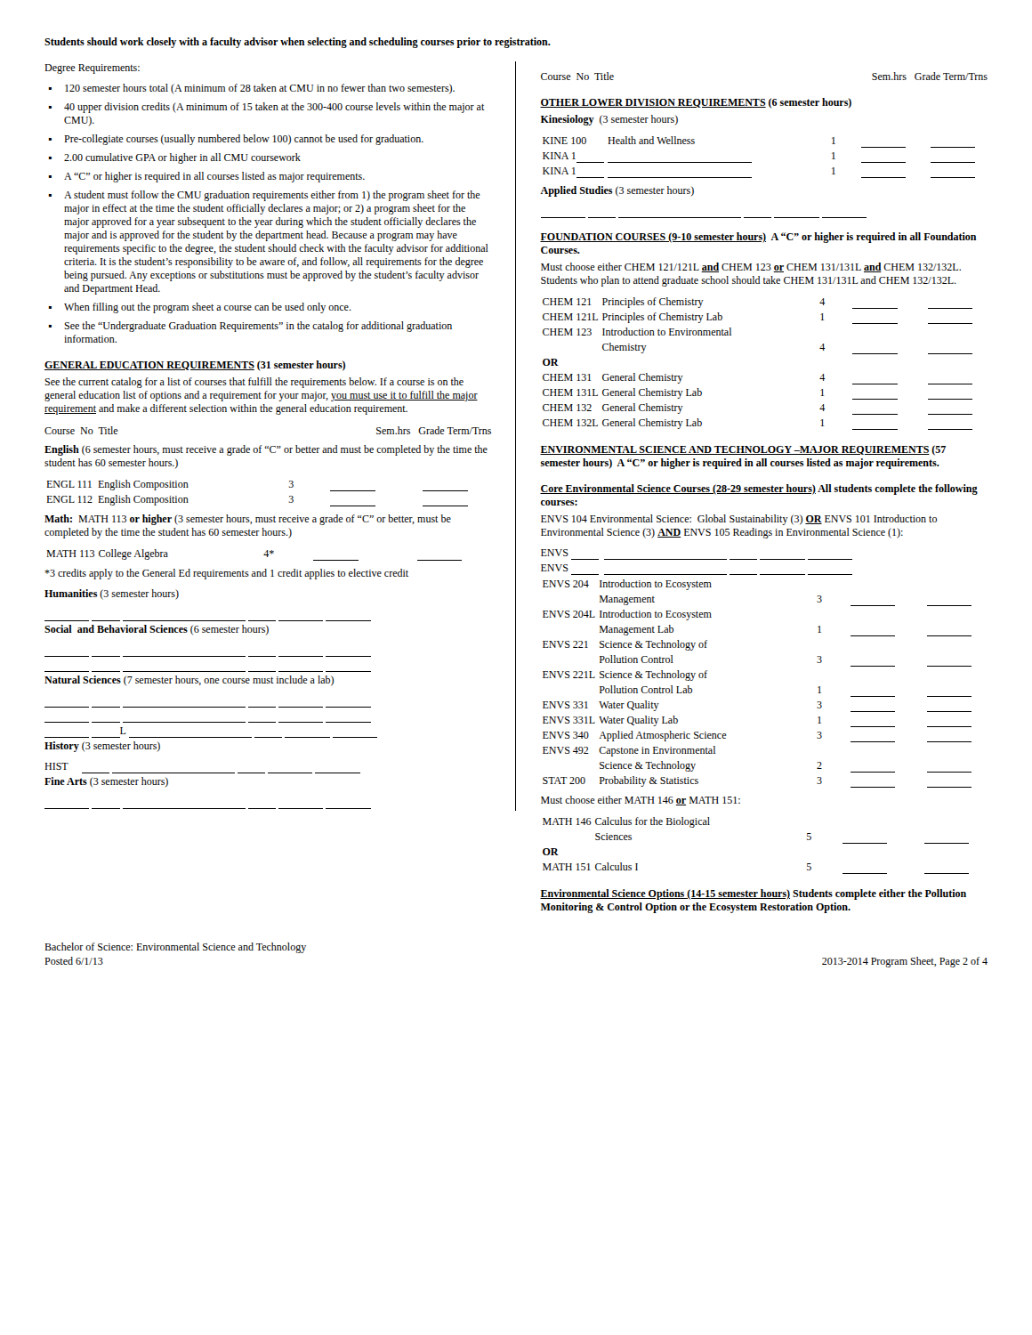Students should work closely with a faculty advisor when selecting and scheduling courses prior to registration.
Degree Requirements:
120 semester hours total (A minimum of 28 taken at CMU in no fewer than two semesters).
40 upper division credits (A minimum of 15 taken at the 300-400 course levels within the major at CMU).
Pre-collegiate courses (usually numbered below 100) cannot be used for graduation.
2.00 cumulative GPA or higher in all CMU coursework
A “C” or higher is required in all courses listed as major requirements.
A student must follow the CMU graduation requirements either from 1) the program sheet for the major in effect at the time the student officially declares a major; or 2) a program sheet for the major approved for a year subsequent to the year during which the student officially declares the major and is approved for the student by the department head. Because a program may have requirements specific to the degree, the student should check with the faculty advisor for additional criteria. It is the student’s responsibility to be aware of, and follow, all requirements for the degree being pursued. Any exceptions or substitutions must be approved by the student’s faculty advisor and Department Head.
When filling out the program sheet a course can be used only once.
See the “Undergraduate Graduation Requirements” in the catalog for additional graduation information.
GENERAL EDUCATION REQUIREMENTS (31 semester hours)
See the current catalog for a list of courses that fulfill the requirements below. If a course is on the general education list of options and a requirement for your major, you must use it to fulfill the major requirement and make a different selection within the general education requirement.
Course No Title Sem.hrs Grade Term/Trns
English (6 semester hours, must receive a grade of “C” or better and must be completed by the time the student has 60 semester hours.)
| ENGL 111 | English Composition | 3 | | |
| ENGL 112 | English Composition | 3 | | |
Math: MATH 113 or higher (3 semester hours, must receive a grade of “C” or better, must be completed by the time the student has 60 semester hours.)
| MATH 113 | College Algebra | 4* | | |
*3 credits apply to the General Ed requirements and 1 credit applies to elective credit
Humanities (3 semester hours)
Social and Behavioral Sciences (6 semester hours)
Natural Sciences (7 semester hours, one course must include a lab)
L
History (3 semester hours)
HIST
Fine Arts (3 semester hours)
Course No Title Sem.hrs Grade Term/Trns
OTHER LOWER DIVISION REQUIREMENTS (6 semester hours)
Kinesiology (3 semester hours)
| KINE 100 | Health and Wellness | 1 | | |
| KINA 1 | | 1 | | |
| KINA 1 | | 1 | | |
Applied Studies (3 semester hours)
FOUNDATION COURSES (9-10 semester hours) A “C” or higher is required in all Foundation Courses.
Must choose either CHEM 121/121L and CHEM 123 or CHEM 131/131L and CHEM 132/132L. Students who plan to attend graduate school should take CHEM 131/131L and CHEM 132/132L.
| CHEM 121 | Principles of Chemistry | 4 | | |
| CHEM 121L | Principles of Chemistry Lab | 1 | | |
| CHEM 123 | Introduction to Environmental | | | |
| | Chemistry | 4 | | |
| OR | | | | |
| CHEM 131 | General Chemistry | 4 | | |
| CHEM 131L | General Chemistry Lab | 1 | | |
| CHEM 132 | General Chemistry | 4 | | |
| CHEM 132L | General Chemistry Lab | 1 | | |
ENVIRONMENTAL SCIENCE AND TECHNOLOGY –MAJOR REQUIREMENTS (57 semester hours) A “C” or higher is required in all courses listed as major requirements.
Core Environmental Science Courses (28-29 semester hours) All students complete the following courses:
ENVS 104 Environmental Science: Global Sustainability (3) OR ENVS 101 Introduction to Environmental Science (3) AND ENVS 105 Readings in Environmental Science (1):
ENVS
ENVS
| ENVS 204 | Introduction to Ecosystem | | | |
| | Management | 3 | | |
| ENVS 204L | Introduction to Ecosystem | | | |
| | Management Lab | 1 | | |
| ENVS 221 | Science & Technology of | | | |
| | Pollution Control | 3 | | |
| ENVS 221L | Science & Technology of | | | |
| | Pollution Control Lab | 1 | | |
| ENVS 331 | Water Quality | 3 | | |
| ENVS 331L | Water Quality Lab | 1 | | |
| ENVS 340 | Applied Atmospheric Science | 3 | | |
| ENVS 492 | Capstone in Environmental | | | |
| | Science & Technology | 2 | | |
| STAT 200 | Probability & Statistics | 3 | | |
Must choose either MATH 146 or MATH 151:
| MATH 146 | Calculus for the Biological | | | |
| | Sciences | 5 | | |
| OR | | | | |
| MATH 151 | Calculus I | 5 | | |
Environmental Science Options (14-15 semester hours) Students complete either the Pollution Monitoring & Control Option or the Ecosystem Restoration Option.
Bachelor of Science: Environmental Science and Technology
Posted 6/1/13
2013-2014 Program Sheet, Page 2 of 4